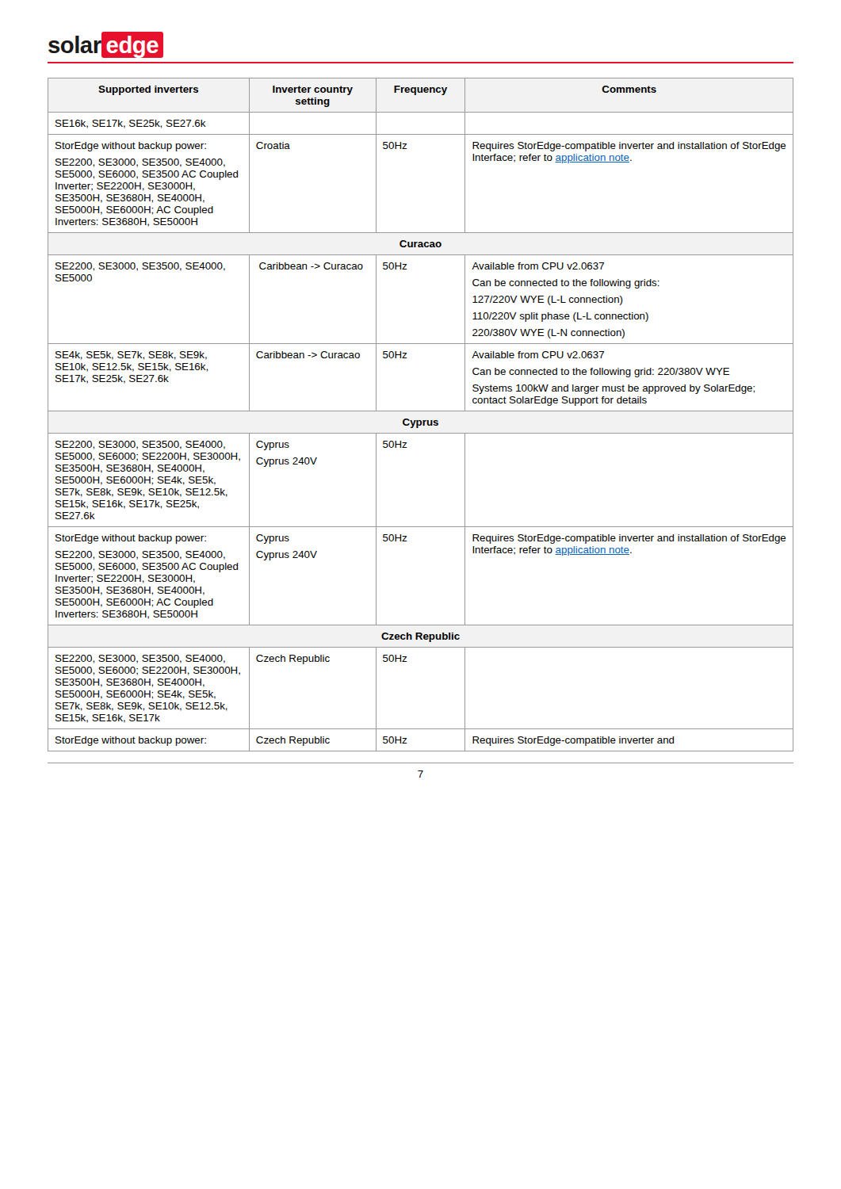solar edge
| Supported inverters | Inverter country setting | Frequency | Comments |
| --- | --- | --- | --- |
| SE16k, SE17k, SE25k, SE27.6k | | | |
| StorEdge without backup power: SE2200, SE3000, SE3500, SE4000, SE5000, SE6000, SE3500 AC Coupled Inverter; SE2200H, SE3000H, SE3500H, SE3680H, SE4000H, SE5000H, SE6000H; AC Coupled Inverters: SE3680H, SE5000H | Croatia | 50Hz | Requires StorEdge-compatible inverter and installation of StorEdge Interface; refer to application note . |
| Curacao |
| SE2200, SE3000, SE3500, SE4000, SE5000 | Caribbean -> Curacao | 50Hz | Available from CPU v2.0637 Can be connected to the following grids: 127/220V WYE (L-L connection) 110/220V split phase (L-L connection) 220/380V WYE (L-N connection) |
| SE4k, SE5k, SE7k, SE8k, SE9k, SE10k, SE12.5k, SE15k, SE16k, SE17k, SE25k, SE27.6k | Caribbean -> Curacao | 50Hz | Available from CPU v2.0637 Can be connected to the following grid: 220/380V WYE Systems 100kW and larger must be approved by SolarEdge; contact SolarEdge Support for details |
| Cyprus |
| SE2200, SE3000, SE3500, SE4000, SE5000, SE6000; SE2200H, SE3000H, SE3500H, SE3680H, SE4000H, SE5000H, SE6000H; SE4k, SE5k, SE7k, SE8k, SE9k, SE10k, SE12.5k, SE15k, SE16k, SE17k, SE25k, SE27.6k | Cyprus Cyprus 240V | 50Hz | |
| StorEdge without backup power: SE2200, SE3000, SE3500, SE4000, SE5000, SE6000, SE3500 AC Coupled Inverter; SE2200H, SE3000H, SE3500H, SE3680H, SE4000H, SE5000H, SE6000H; AC Coupled Inverters: SE3680H, SE5000H | Cyprus Cyprus 240V | 50Hz | Requires StorEdge-compatible inverter and installation of StorEdge Interface; refer to application note . |
| Czech Republic |
| SE2200, SE3000, SE3500, SE4000, SE5000, SE6000; SE2200H, SE3000H, SE3500H, SE3680H, SE4000H, SE5000H, SE6000H; SE4k, SE5k, SE7k, SE8k, SE9k, SE10k, SE12.5k, SE15k, SE16k, SE17k | Czech Republic | 50Hz | |
| StorEdge without backup power: | Czech Republic | 50Hz | Requires StorEdge-compatible inverter and |
7